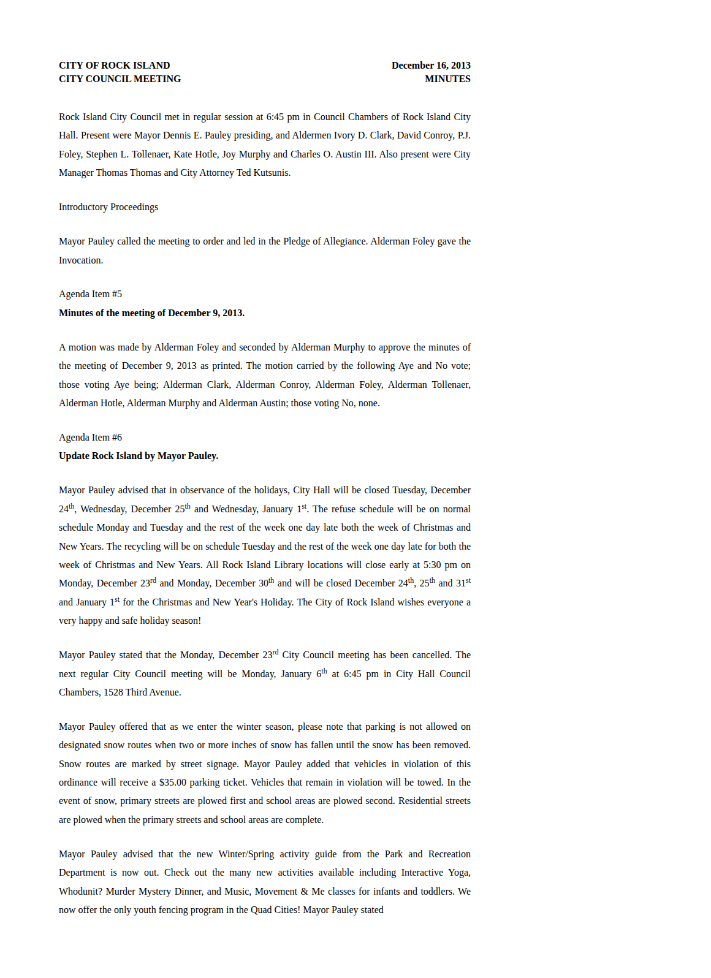CITY OF ROCK ISLAND
CITY COUNCIL MEETING
December 16, 2013
MINUTES
Rock Island City Council met in regular session at 6:45 pm in Council Chambers of Rock Island City Hall. Present were Mayor Dennis E. Pauley presiding, and Aldermen Ivory D. Clark, David Conroy, P.J. Foley, Stephen L. Tollenaer, Kate Hotle, Joy Murphy and Charles O. Austin III. Also present were City Manager Thomas Thomas and City Attorney Ted Kutsunis.
Introductory Proceedings
Mayor Pauley called the meeting to order and led in the Pledge of Allegiance. Alderman Foley gave the Invocation.
Agenda Item #5
Minutes of the meeting of December 9, 2013.
A motion was made by Alderman Foley and seconded by Alderman Murphy to approve the minutes of the meeting of December 9, 2013 as printed. The motion carried by the following Aye and No vote; those voting Aye being; Alderman Clark, Alderman Conroy, Alderman Foley, Alderman Tollenaer, Alderman Hotle, Alderman Murphy and Alderman Austin; those voting No, none.
Agenda Item #6
Update Rock Island by Mayor Pauley.
Mayor Pauley advised that in observance of the holidays, City Hall will be closed Tuesday, December 24th, Wednesday, December 25th and Wednesday, January 1st. The refuse schedule will be on normal schedule Monday and Tuesday and the rest of the week one day late both the week of Christmas and New Years. The recycling will be on schedule Tuesday and the rest of the week one day late for both the week of Christmas and New Years. All Rock Island Library locations will close early at 5:30 pm on Monday, December 23rd and Monday, December 30th and will be closed December 24th, 25th and 31st and January 1st for the Christmas and New Year's Holiday. The City of Rock Island wishes everyone a very happy and safe holiday season!
Mayor Pauley stated that the Monday, December 23rd City Council meeting has been cancelled. The next regular City Council meeting will be Monday, January 6th at 6:45 pm in City Hall Council Chambers, 1528 Third Avenue.
Mayor Pauley offered that as we enter the winter season, please note that parking is not allowed on designated snow routes when two or more inches of snow has fallen until the snow has been removed. Snow routes are marked by street signage. Mayor Pauley added that vehicles in violation of this ordinance will receive a $35.00 parking ticket. Vehicles that remain in violation will be towed. In the event of snow, primary streets are plowed first and school areas are plowed second. Residential streets are plowed when the primary streets and school areas are complete.
Mayor Pauley advised that the new Winter/Spring activity guide from the Park and Recreation Department is now out. Check out the many new activities available including Interactive Yoga, Whodunit? Murder Mystery Dinner, and Music, Movement & Me classes for infants and toddlers. We now offer the only youth fencing program in the Quad Cities! Mayor Pauley stated